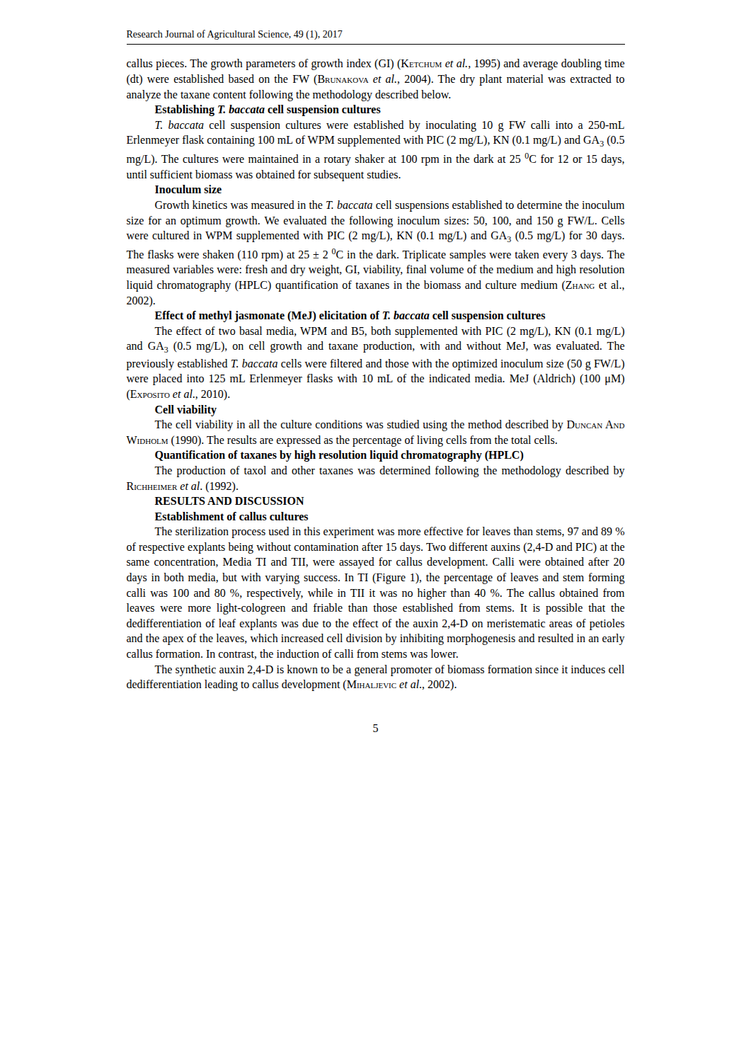Research Journal of Agricultural Science, 49 (1), 2017
callus pieces. The growth parameters of growth index (GI) (Ketchum et al., 1995) and average doubling time (dt) were established based on the FW (Brunakova et al., 2004). The dry plant material was extracted to analyze the taxane content following the methodology described below.
Establishing T. baccata cell suspension cultures
T. baccata cell suspension cultures were established by inoculating 10 g FW calli into a 250-mL Erlenmeyer flask containing 100 mL of WPM supplemented with PIC (2 mg/L), KN (0.1 mg/L) and GA3 (0.5 mg/L). The cultures were maintained in a rotary shaker at 100 rpm in the dark at 25 0C for 12 or 15 days, until sufficient biomass was obtained for subsequent studies.
Inoculum size
Growth kinetics was measured in the T. baccata cell suspensions established to determine the inoculum size for an optimum growth. We evaluated the following inoculum sizes: 50, 100, and 150 g FW/L. Cells were cultured in WPM supplemented with PIC (2 mg/L), KN (0.1 mg/L) and GA3 (0.5 mg/L) for 30 days. The flasks were shaken (110 rpm) at 25 ± 2 0C in the dark. Triplicate samples were taken every 3 days. The measured variables were: fresh and dry weight, GI, viability, final volume of the medium and high resolution liquid chromatography (HPLC) quantification of taxanes in the biomass and culture medium (Zhang et al., 2002).
Effect of methyl jasmonate (MeJ) elicitation of T. baccata cell suspension cultures
The effect of two basal media, WPM and B5, both supplemented with PIC (2 mg/L), KN (0.1 mg/L) and GA3 (0.5 mg/L), on cell growth and taxane production, with and without MeJ, was evaluated. The previously established T. baccata cells were filtered and those with the optimized inoculum size (50 g FW/L) were placed into 125 mL Erlenmeyer flasks with 10 mL of the indicated media. MeJ (Aldrich) (100 μM) (Exposito et al., 2010).
Cell viability
The cell viability in all the culture conditions was studied using the method described by Duncan And Widholm (1990). The results are expressed as the percentage of living cells from the total cells.
Quantification of taxanes by high resolution liquid chromatography (HPLC)
The production of taxol and other taxanes was determined following the methodology described by Richheimer et al. (1992).
RESULTS AND DISCUSSION
Establishment of callus cultures
The sterilization process used in this experiment was more effective for leaves than stems, 97 and 89 % of respective explants being without contamination after 15 days. Two different auxins (2,4-D and PIC) at the same concentration, Media TI and TII, were assayed for callus development. Calli were obtained after 20 days in both media, but with varying success. In TI (Figure 1), the percentage of leaves and stem forming calli was 100 and 80 %, respectively, while in TII it was no higher than 40 %. The callus obtained from leaves were more light-cologreen and friable than those established from stems. It is possible that the dedifferentiation of leaf explants was due to the effect of the auxin 2,4-D on meristematic areas of petioles and the apex of the leaves, which increased cell division by inhibiting morphogenesis and resulted in an early callus formation. In contrast, the induction of calli from stems was lower.
The synthetic auxin 2,4-D is known to be a general promoter of biomass formation since it induces cell dedifferentiation leading to callus development (Mihaljevic et al., 2002).
5